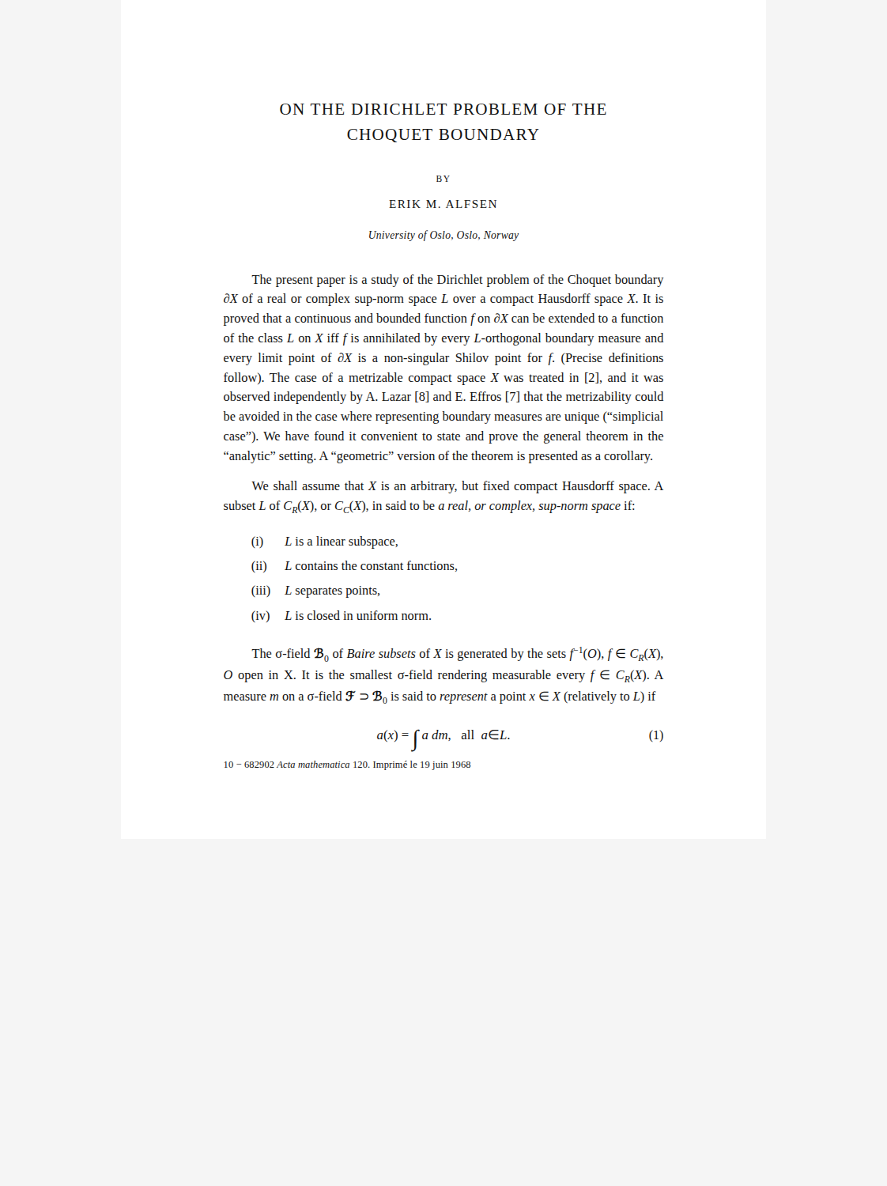ON THE DIRICHLET PROBLEM OF THE
CHOQUET BOUNDARY
BY
ERIK M. ALFSEN
University of Oslo, Oslo, Norway
The present paper is a study of the Dirichlet problem of the Choquet boundary ∂X of a real or complex sup-norm space L over a compact Hausdorff space X. It is proved that a continuous and bounded function f on ∂X can be extended to a function of the class L on X iff f is annihilated by every L-orthogonal boundary measure and every limit point of ∂X is a non-singular Shilov point for f. (Precise definitions follow). The case of a metrizable compact space X was treated in [2], and it was observed independently by A. Lazar [8] and E. Effros [7] that the metrizability could be avoided in the case where representing boundary measures are unique (“simplicial case”). We have found it convenient to state and prove the general theorem in the “analytic” setting. A “geometric” version of the theorem is presented as a corollary.
We shall assume that X is an arbitrary, but fixed compact Hausdorff space. A subset L of CR(X), or CC(X), in said to be a real, or complex, sup-norm space if:
(i) L is a linear subspace,
(ii) L contains the constant functions,
(iii) L separates points,
(iv) L is closed in uniform norm.
The σ-field ℬ 0 of Baire subsets of X is generated by the sets f−1(O), f ∈ CR(X), O open in X. It is the smallest σ-field rendering measurable every f ∈ CR(X). A measure m on a σ-field ℱ ⊃ ℬ 0 is said to represent a point x ∈ X (relatively to L) if
a(x) = ∫ a dm, all a∈L. (1)
10 − 682902 Acta mathematica 120. Imprimé le 19 juin 1968